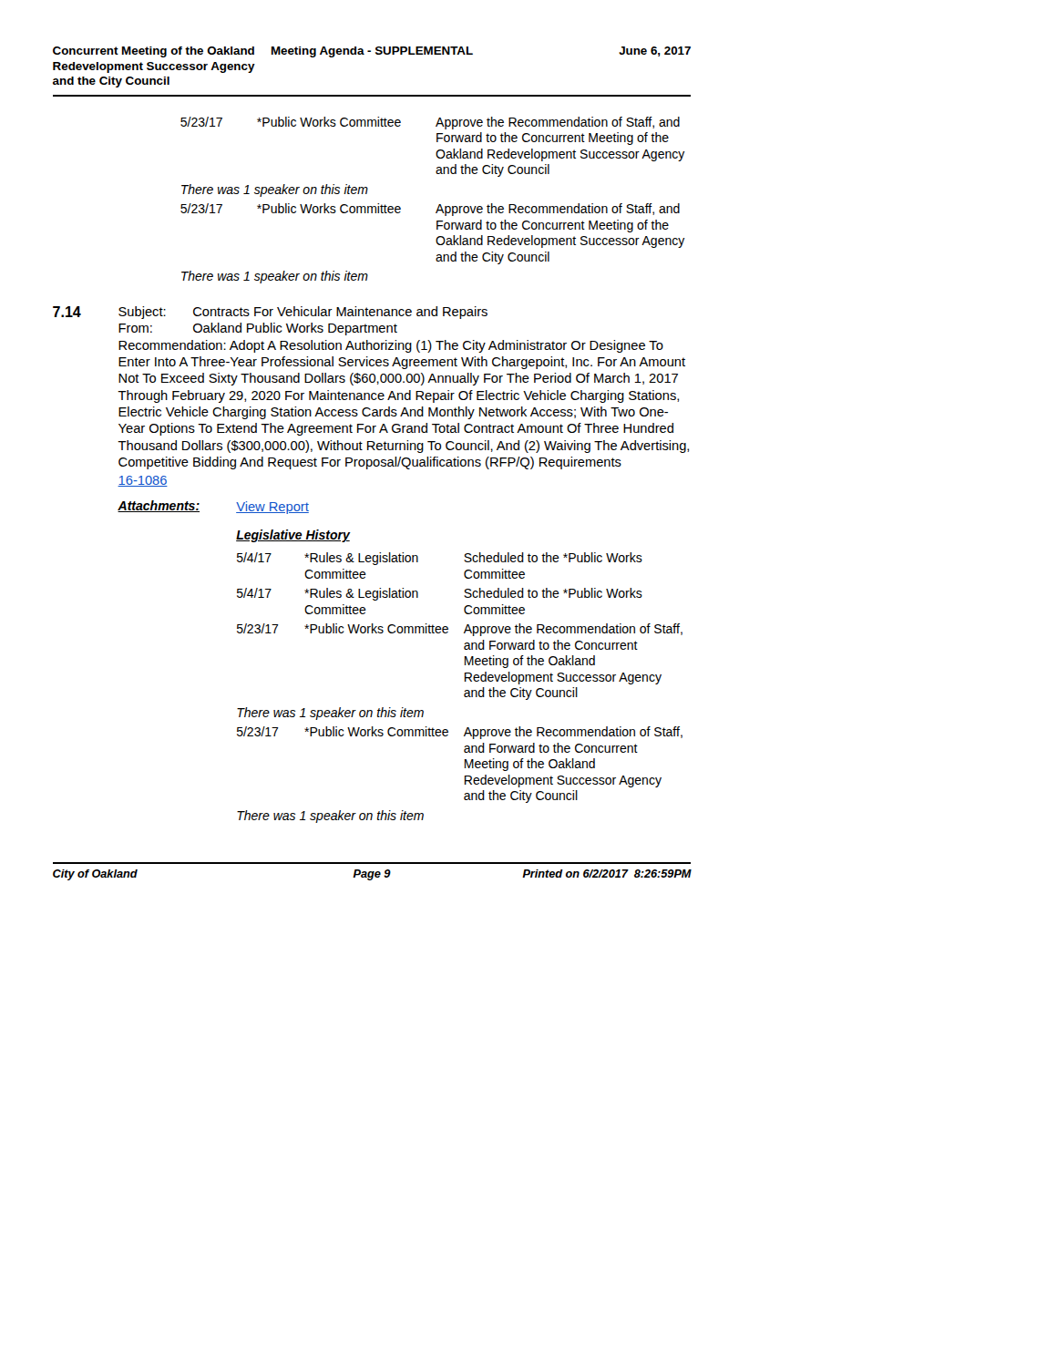Concurrent Meeting of the Oakland Redevelopment Successor Agency and the City Council
Meeting Agenda - SUPPLEMENTAL
June 6, 2017
| | 5/23/17 | *Public Works Committee | Approve the Recommendation of Staff, and Forward to the Concurrent Meeting of the Oakland Redevelopment Successor Agency and the City Council |
| | There was 1 speaker on this item |
| | 5/23/17 | *Public Works Committee | Approve the Recommendation of Staff, and Forward to the Concurrent Meeting of the Oakland Redevelopment Successor Agency and the City Council |
| | There was 1 speaker on this item |
7.14
Subject:
Contracts For Vehicular Maintenance and Repairs
From:
Oakland Public Works Department
Recommendation: Adopt A Resolution Authorizing (1) The City Administrator Or Designee To Enter Into A Three-Year Professional Services Agreement With Chargepoint, Inc. For An Amount Not To Exceed Sixty Thousand Dollars ($60,000.00) Annually For The Period Of March 1, 2017 Through February 29, 2020 For Maintenance And Repair Of Electric Vehicle Charging Stations, Electric Vehicle Charging Station Access Cards And Monthly Network Access; With Two One-Year Options To Extend The Agreement For A Grand Total Contract Amount Of Three Hundred Thousand Dollars ($300,000.00), Without Returning To Council, And (2) Waiving The Advertising, Competitive Bidding And Request For Proposal/Qualifications (RFP/Q) Requirements
16-1086
Attachments:
View Report
Legislative History
| 5/4/17 | *Rules & Legislation Committee | Scheduled to the *Public Works Committee |
| 5/4/17 | *Rules & Legislation Committee | Scheduled to the *Public Works Committee |
| 5/23/17 | *Public Works Committee | Approve the Recommendation of Staff, and Forward to the Concurrent Meeting of the Oakland Redevelopment Successor Agency and the City Council |
| There was 1 speaker on this item |
| 5/23/17 | *Public Works Committee | Approve the Recommendation of Staff, and Forward to the Concurrent Meeting of the Oakland Redevelopment Successor Agency and the City Council |
| There was 1 speaker on this item |
City of Oakland
Page 9
Printed on 6/2/2017 8:26:59PM